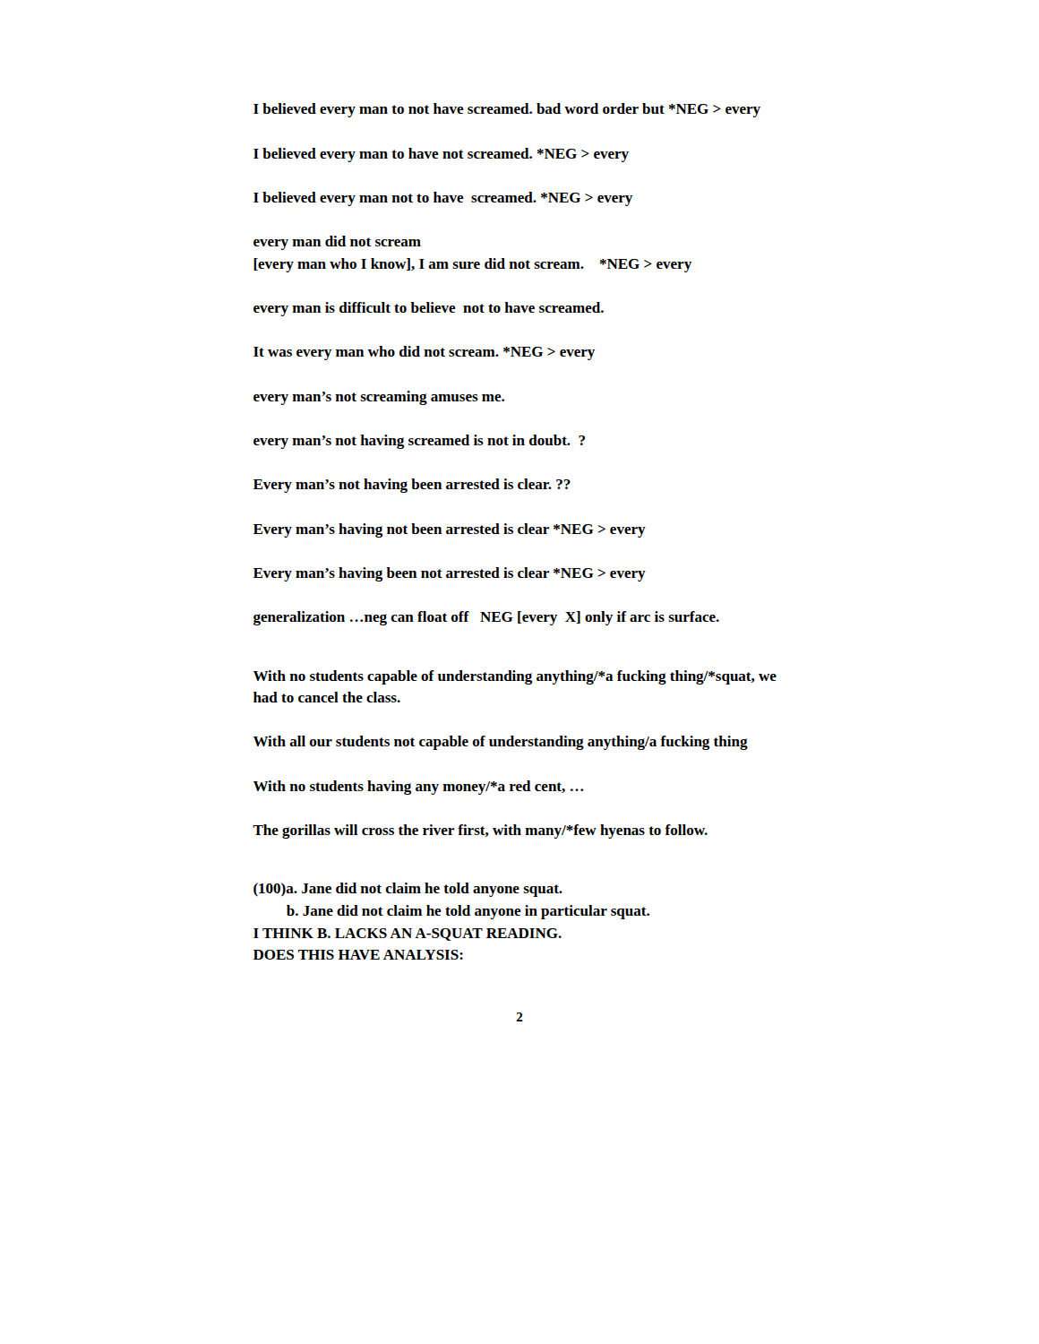I believed every man to not have screamed. bad word order but *NEG > every
I believed every man to have not screamed. *NEG > every
I believed every man not to have screamed. *NEG > every
every man did not scream
[every man who I know], I am sure did not scream. *NEG > every
every man is difficult to believe not to have screamed.
It was every man who did not scream. *NEG > every
every man’s not screaming amuses me.
every man’s not having screamed is not in doubt. ?
Every man’s not having been arrested is clear. ??
Every man’s having not been arrested is clear *NEG > every
Every man’s having been not arrested is clear *NEG > every
generalization …neg can float off NEG [every X] only if arc is surface.
With no students capable of understanding anything/*a fucking thing/*squat, we had to cancel the class.
With all our students not capable of understanding anything/a fucking thing
With no students having any money/*a red cent, …
The gorillas will cross the river first, with many/*few hyenas to follow.
(100)a. Jane did not claim he told anyone squat.
b. Jane did not claim he told anyone in particular squat.
I THINK B. LACKS AN A-SQUAT READING.
DOES THIS HAVE ANALYSIS:
2